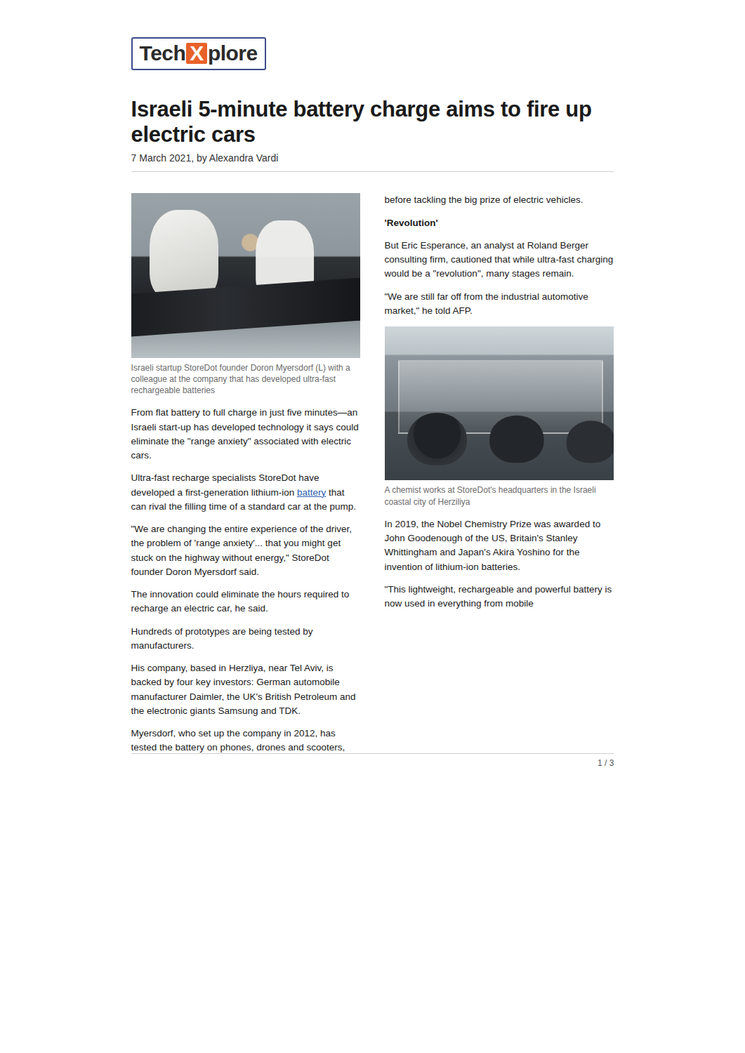TechXplore
Israeli 5-minute battery charge aims to fire up electric cars
7 March 2021, by Alexandra Vardi
Israeli startup StoreDot founder Doron Myersdorf (L) with a colleague at the company that has developed ultra-fast rechargeable batteries
From flat battery to full charge in just five minutes—an Israeli start-up has developed technology it says could eliminate the "range anxiety" associated with electric cars.
Ultra-fast recharge specialists StoreDot have developed a first-generation lithium-ion battery that can rival the filling time of a standard car at the pump.
"We are changing the entire experience of the driver, the problem of 'range anxiety'... that you might get stuck on the highway without energy," StoreDot founder Doron Myersdorf said.
The innovation could eliminate the hours required to recharge an electric car, he said.
Hundreds of prototypes are being tested by manufacturers.
His company, based in Herzliya, near Tel Aviv, is backed by four key investors: German automobile manufacturer Daimler, the UK's British Petroleum and the electronic giants Samsung and TDK.
Myersdorf, who set up the company in 2012, has tested the battery on phones, drones and scooters, before tackling the big prize of electric vehicles.
'Revolution'
But Eric Esperance, an analyst at Roland Berger consulting firm, cautioned that while ultra-fast charging would be a "revolution", many stages remain.
"We are still far off from the industrial automotive market," he told AFP.
A chemist works at StoreDot's headquarters in the Israeli coastal city of Herziliya
In 2019, the Nobel Chemistry Prize was awarded to John Goodenough of the US, Britain's Stanley Whittingham and Japan's Akira Yoshino for the invention of lithium-ion batteries.
"This lightweight, rechargeable and powerful battery is now used in everything from mobile
1 / 3